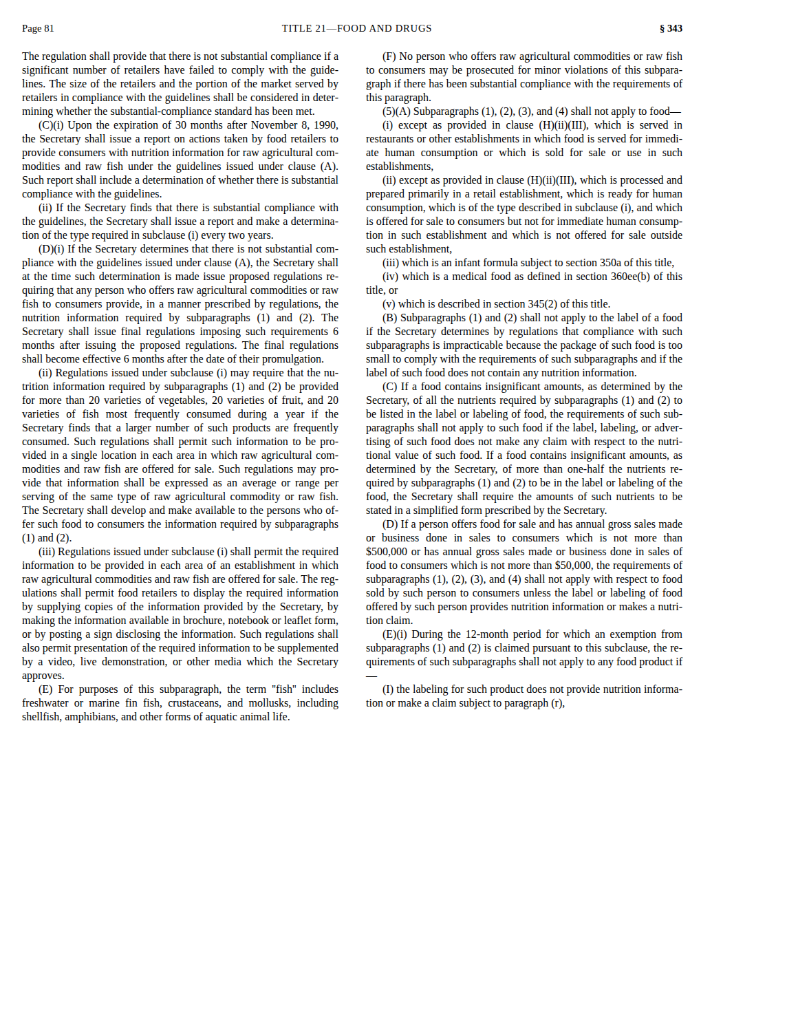Page 81 TITLE 21—FOOD AND DRUGS § 343
The regulation shall provide that there is not substantial compliance if a significant number of retailers have failed to comply with the guidelines. The size of the retailers and the portion of the market served by retailers in compliance with the guidelines shall be considered in determining whether the substantial-compliance standard has been met.
(C)(i) Upon the expiration of 30 months after November 8, 1990, the Secretary shall issue a report on actions taken by food retailers to provide consumers with nutrition information for raw agricultural commodities and raw fish under the guidelines issued under clause (A). Such report shall include a determination of whether there is substantial compliance with the guidelines.
(ii) If the Secretary finds that there is substantial compliance with the guidelines, the Secretary shall issue a report and make a determination of the type required in subclause (i) every two years.
(D)(i) If the Secretary determines that there is not substantial compliance with the guidelines issued under clause (A), the Secretary shall at the time such determination is made issue proposed regulations requiring that any person who offers raw agricultural commodities or raw fish to consumers provide, in a manner prescribed by regulations, the nutrition information required by subparagraphs (1) and (2). The Secretary shall issue final regulations imposing such requirements 6 months after issuing the proposed regulations. The final regulations shall become effective 6 months after the date of their promulgation.
(ii) Regulations issued under subclause (i) may require that the nutrition information required by subparagraphs (1) and (2) be provided for more than 20 varieties of vegetables, 20 varieties of fruit, and 20 varieties of fish most frequently consumed during a year if the Secretary finds that a larger number of such products are frequently consumed. Such regulations shall permit such information to be provided in a single location in each area in which raw agricultural commodities and raw fish are offered for sale. Such regulations may provide that information shall be expressed as an average or range per serving of the same type of raw agricultural commodity or raw fish. The Secretary shall develop and make available to the persons who offer such food to consumers the information required by subparagraphs (1) and (2).
(iii) Regulations issued under subclause (i) shall permit the required information to be provided in each area of an establishment in which raw agricultural commodities and raw fish are offered for sale. The regulations shall permit food retailers to display the required information by supplying copies of the information provided by the Secretary, by making the information available in brochure, notebook or leaflet form, or by posting a sign disclosing the information. Such regulations shall also permit presentation of the required information to be supplemented by a video, live demonstration, or other media which the Secretary approves.
(E) For purposes of this subparagraph, the term ''fish'' includes freshwater or marine fin fish, crustaceans, and mollusks, including shellfish, amphibians, and other forms of aquatic animal life.
(F) No person who offers raw agricultural commodities or raw fish to consumers may be prosecuted for minor violations of this subparagraph if there has been substantial compliance with the requirements of this paragraph.
(5)(A) Subparagraphs (1), (2), (3), and (4) shall not apply to food—
(i) except as provided in clause (H)(ii)(III), which is served in restaurants or other establishments in which food is served for immediate human consumption or which is sold for sale or use in such establishments,
(ii) except as provided in clause (H)(ii)(III), which is processed and prepared primarily in a retail establishment, which is ready for human consumption, which is of the type described in subclause (i), and which is offered for sale to consumers but not for immediate human consumption in such establishment and which is not offered for sale outside such establishment,
(iii) which is an infant formula subject to section 350a of this title,
(iv) which is a medical food as defined in section 360ee(b) of this title, or
(v) which is described in section 345(2) of this title.
(B) Subparagraphs (1) and (2) shall not apply to the label of a food if the Secretary determines by regulations that compliance with such subparagraphs is impracticable because the package of such food is too small to comply with the requirements of such subparagraphs and if the label of such food does not contain any nutrition information.
(C) If a food contains insignificant amounts, as determined by the Secretary, of all the nutrients required by subparagraphs (1) and (2) to be listed in the label or labeling of food, the requirements of such subparagraphs shall not apply to such food if the label, labeling, or advertising of such food does not make any claim with respect to the nutritional value of such food. If a food contains insignificant amounts, as determined by the Secretary, of more than one-half the nutrients required by subparagraphs (1) and (2) to be in the label or labeling of the food, the Secretary shall require the amounts of such nutrients to be stated in a simplified form prescribed by the Secretary.
(D) If a person offers food for sale and has annual gross sales made or business done in sales to consumers which is not more than $500,000 or has annual gross sales made or business done in sales of food to consumers which is not more than $50,000, the requirements of subparagraphs (1), (2), (3), and (4) shall not apply with respect to food sold by such person to consumers unless the label or labeling of food offered by such person provides nutrition information or makes a nutrition claim.
(E)(i) During the 12-month period for which an exemption from subparagraphs (1) and (2) is claimed pursuant to this subclause, the requirements of such subparagraphs shall not apply to any food product if—
(I) the labeling for such product does not provide nutrition information or make a claim subject to paragraph (r),